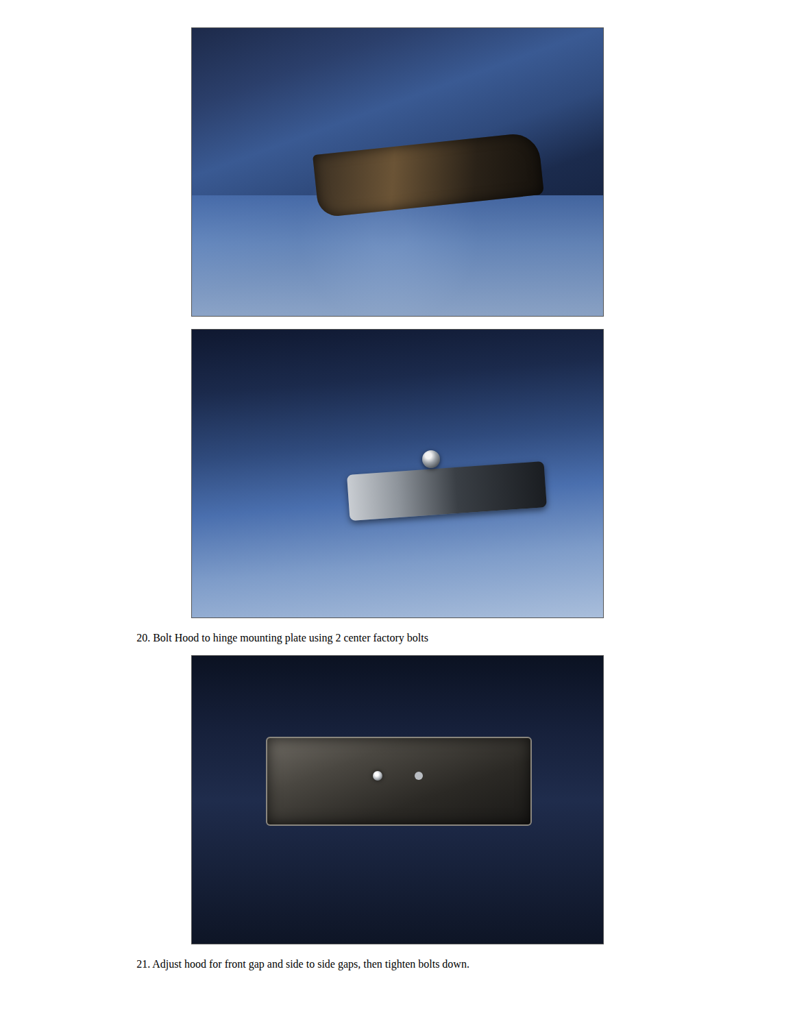20. Bolt Hood to hinge mounting plate using 2 center factory bolts
21. Adjust hood for front gap and side to side gaps, then tighten bolts down.